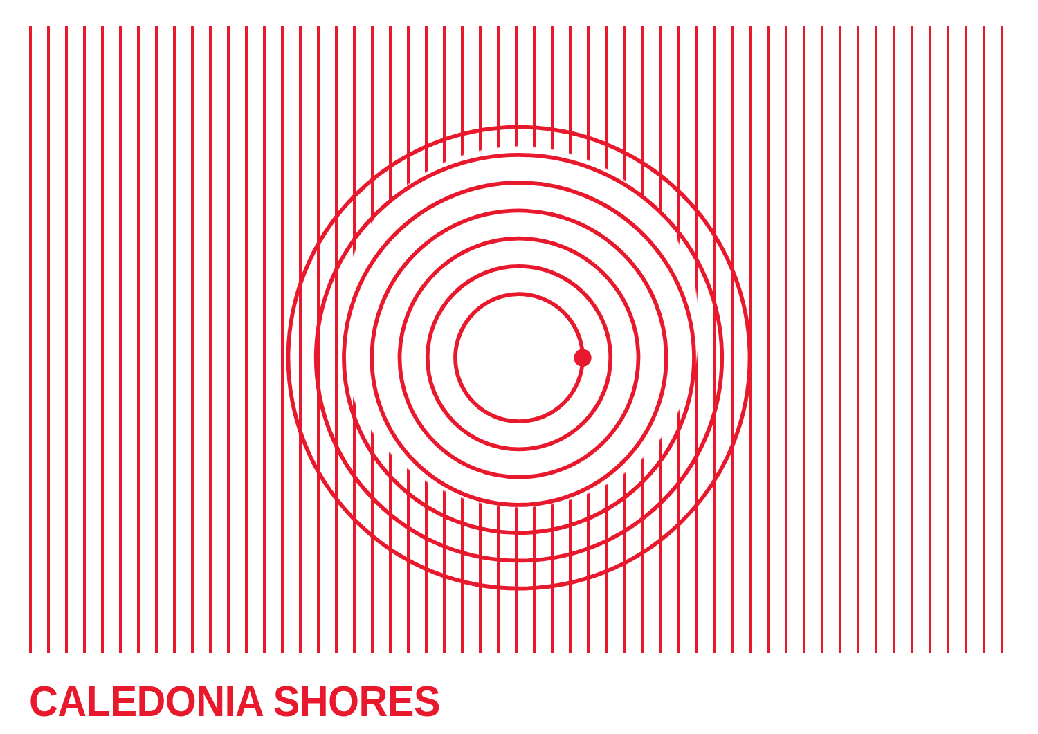Caledonia Shores